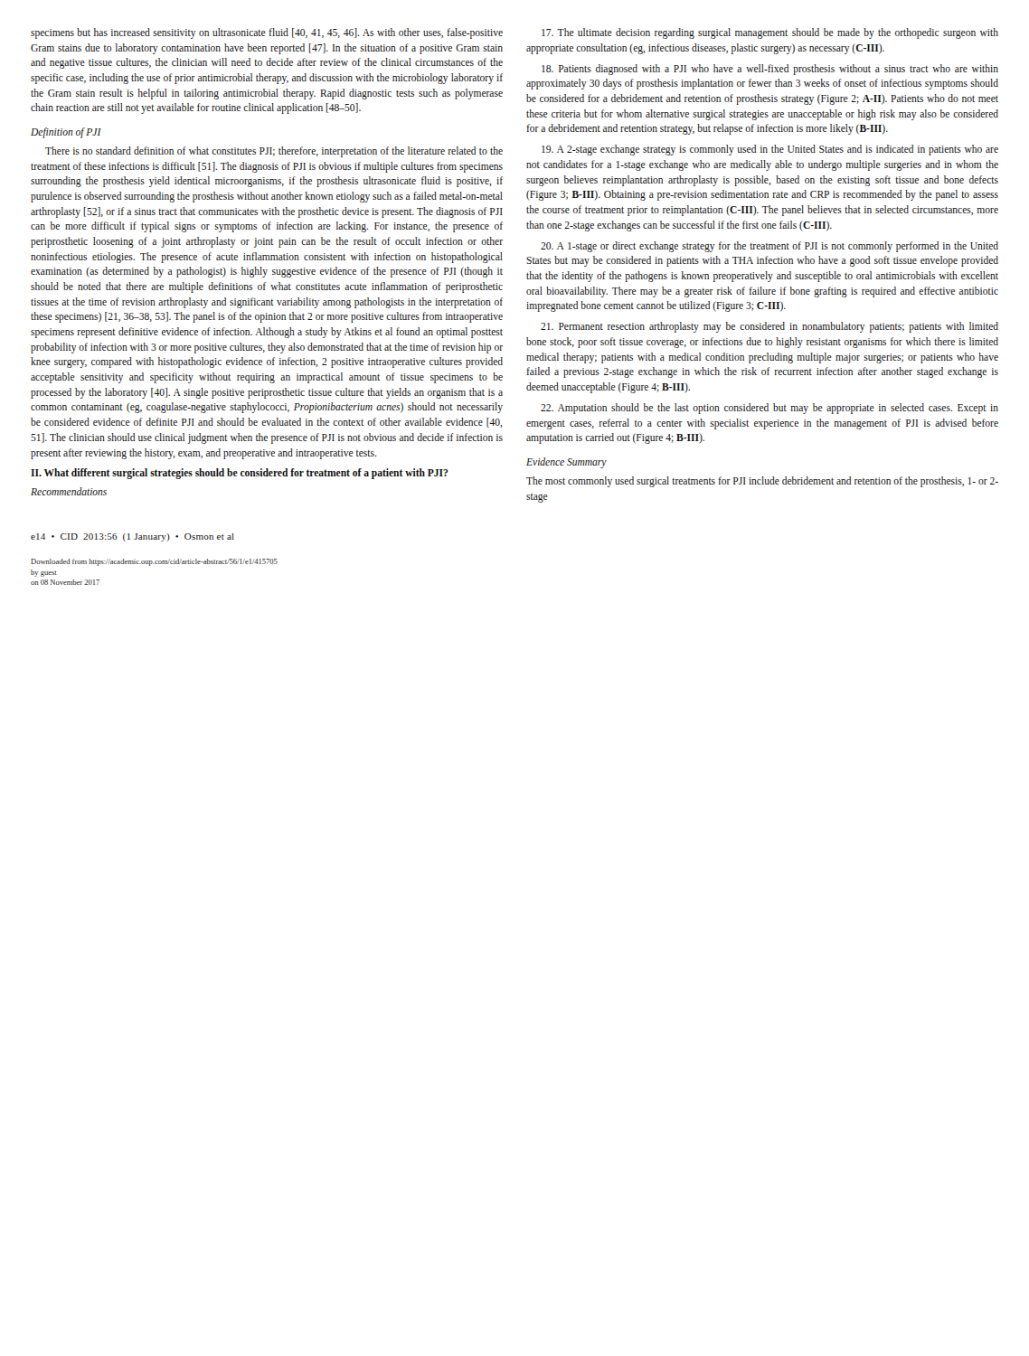specimens but has increased sensitivity on ultrasonicate fluid [40, 41, 45, 46]. As with other uses, false-positive Gram stains due to laboratory contamination have been reported [47]. In the situation of a positive Gram stain and negative tissue cultures, the clinician will need to decide after review of the clinical circumstances of the specific case, including the use of prior antimicrobial therapy, and discussion with the microbiology laboratory if the Gram stain result is helpful in tailoring antimicrobial therapy. Rapid diagnostic tests such as polymerase chain reaction are still not yet available for routine clinical application [48–50].
Definition of PJI
There is no standard definition of what constitutes PJI; therefore, interpretation of the literature related to the treatment of these infections is difficult [51]. The diagnosis of PJI is obvious if multiple cultures from specimens surrounding the prosthesis yield identical microorganisms, if the prosthesis ultrasonicate fluid is positive, if purulence is observed surrounding the prosthesis without another known etiology such as a failed metal-on-metal arthroplasty [52], or if a sinus tract that communicates with the prosthetic device is present. The diagnosis of PJI can be more difficult if typical signs or symptoms of infection are lacking. For instance, the presence of periprosthetic loosening of a joint arthroplasty or joint pain can be the result of occult infection or other noninfectious etiologies. The presence of acute inflammation consistent with infection on histopathological examination (as determined by a pathologist) is highly suggestive evidence of the presence of PJI (though it should be noted that there are multiple definitions of what constitutes acute inflammation of periprosthetic tissues at the time of revision arthroplasty and significant variability among pathologists in the interpretation of these specimens) [21, 36–38, 53]. The panel is of the opinion that 2 or more positive cultures from intraoperative specimens represent definitive evidence of infection. Although a study by Atkins et al found an optimal posttest probability of infection with 3 or more positive cultures, they also demonstrated that at the time of revision hip or knee surgery, compared with histopathologic evidence of infection, 2 positive intraoperative cultures provided acceptable sensitivity and specificity without requiring an impractical amount of tissue specimens to be processed by the laboratory [40]. A single positive periprosthetic tissue culture that yields an organism that is a common contaminant (eg, coagulase-negative staphylococci, Propionibacterium acnes) should not necessarily be considered evidence of definite PJI and should be evaluated in the context of other available evidence [40, 51]. The clinician should use clinical judgment when the presence of PJI is not obvious and decide if infection is present after reviewing the history, exam, and preoperative and intraoperative tests.
II. What different surgical strategies should be considered for treatment of a patient with PJI?
Recommendations
17. The ultimate decision regarding surgical management should be made by the orthopedic surgeon with appropriate consultation (eg, infectious diseases, plastic surgery) as necessary (C-III).
18. Patients diagnosed with a PJI who have a well-fixed prosthesis without a sinus tract who are within approximately 30 days of prosthesis implantation or fewer than 3 weeks of onset of infectious symptoms should be considered for a debridement and retention of prosthesis strategy (Figure 2; A-II). Patients who do not meet these criteria but for whom alternative surgical strategies are unacceptable or high risk may also be considered for a debridement and retention strategy, but relapse of infection is more likely (B-III).
19. A 2-stage exchange strategy is commonly used in the United States and is indicated in patients who are not candidates for a 1-stage exchange who are medically able to undergo multiple surgeries and in whom the surgeon believes reimplantation arthroplasty is possible, based on the existing soft tissue and bone defects (Figure 3; B-III). Obtaining a pre-revision sedimentation rate and CRP is recommended by the panel to assess the course of treatment prior to reimplantation (C-III). The panel believes that in selected circumstances, more than one 2-stage exchanges can be successful if the first one fails (C-III).
20. A 1-stage or direct exchange strategy for the treatment of PJI is not commonly performed in the United States but may be considered in patients with a THA infection who have a good soft tissue envelope provided that the identity of the pathogens is known preoperatively and susceptible to oral antimicrobials with excellent oral bioavailability. There may be a greater risk of failure if bone grafting is required and effective antibiotic impregnated bone cement cannot be utilized (Figure 3; C-III).
21. Permanent resection arthroplasty may be considered in nonambulatory patients; patients with limited bone stock, poor soft tissue coverage, or infections due to highly resistant organisms for which there is limited medical therapy; patients with a medical condition precluding multiple major surgeries; or patients who have failed a previous 2-stage exchange in which the risk of recurrent infection after another staged exchange is deemed unacceptable (Figure 4; B-III).
22. Amputation should be the last option considered but may be appropriate in selected cases. Except in emergent cases, referral to a center with specialist experience in the management of PJI is advised before amputation is carried out (Figure 4; B-III).
Evidence Summary
The most commonly used surgical treatments for PJI include debridement and retention of the prosthesis, 1- or 2-stage
e14 • CID 2013:56 (1 January) • Osmon et al
Downloaded from https://academic.oup.com/cid/article-abstract/56/1/e1/415705
by guest
on 08 November 2017